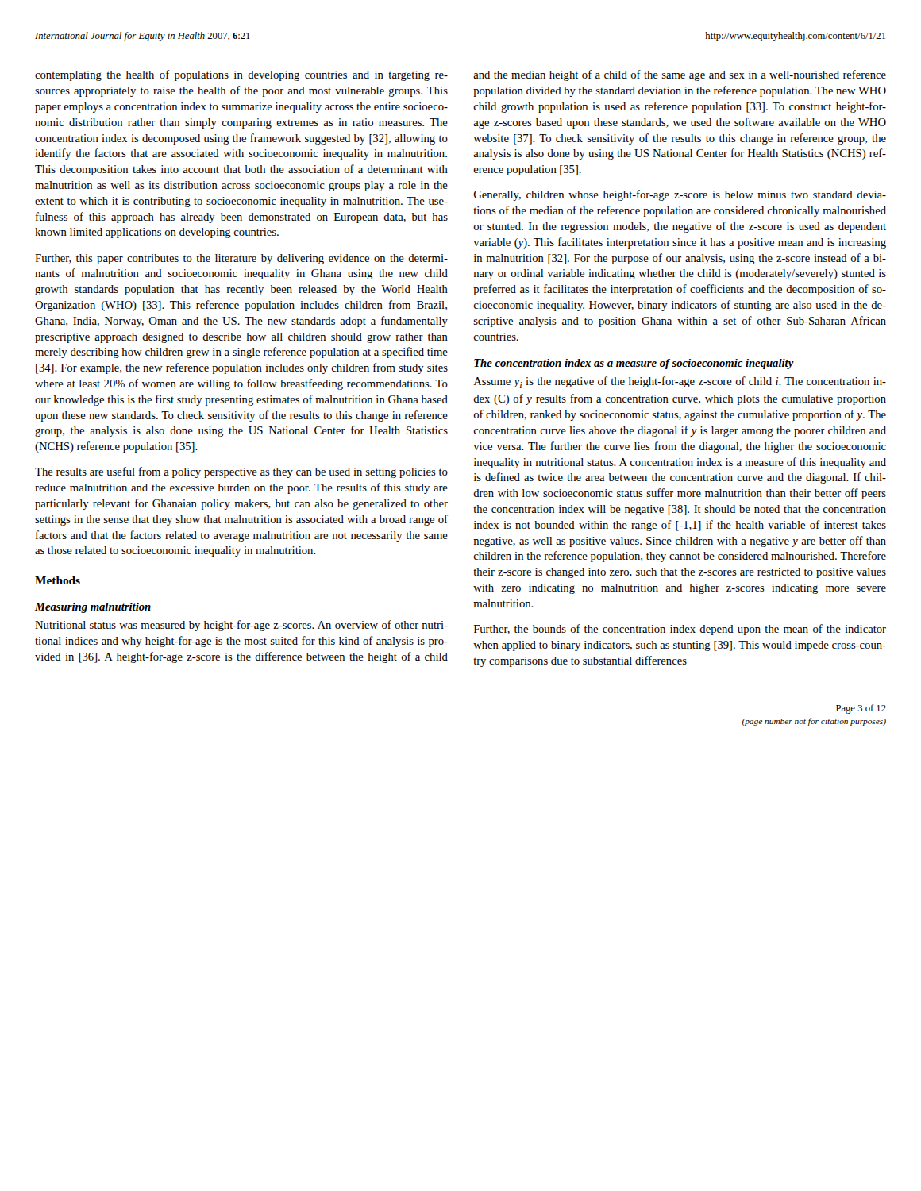International Journal for Equity in Health 2007, 6:21
http://www.equityhealthj.com/content/6/1/21
contemplating the health of populations in developing countries and in targeting resources appropriately to raise the health of the poor and most vulnerable groups. This paper employs a concentration index to summarize inequality across the entire socioeconomic distribution rather than simply comparing extremes as in ratio measures. The concentration index is decomposed using the framework suggested by [32], allowing to identify the factors that are associated with socioeconomic inequality in malnutrition. This decomposition takes into account that both the association of a determinant with malnutrition as well as its distribution across socioeconomic groups play a role in the extent to which it is contributing to socioeconomic inequality in malnutrition. The usefulness of this approach has already been demonstrated on European data, but has known limited applications on developing countries.
Further, this paper contributes to the literature by delivering evidence on the determinants of malnutrition and socioeconomic inequality in Ghana using the new child growth standards population that has recently been released by the World Health Organization (WHO) [33]. This reference population includes children from Brazil, Ghana, India, Norway, Oman and the US. The new standards adopt a fundamentally prescriptive approach designed to describe how all children should grow rather than merely describing how children grew in a single reference population at a specified time [34]. For example, the new reference population includes only children from study sites where at least 20% of women are willing to follow breastfeeding recommendations. To our knowledge this is the first study presenting estimates of malnutrition in Ghana based upon these new standards. To check sensitivity of the results to this change in reference group, the analysis is also done using the US National Center for Health Statistics (NCHS) reference population [35].
The results are useful from a policy perspective as they can be used in setting policies to reduce malnutrition and the excessive burden on the poor. The results of this study are particularly relevant for Ghanaian policy makers, but can also be generalized to other settings in the sense that they show that malnutrition is associated with a broad range of factors and that the factors related to average malnutrition are not necessarily the same as those related to socioeconomic inequality in malnutrition.
Methods
Measuring malnutrition
Nutritional status was measured by height-for-age z-scores. An overview of other nutritional indices and why height-for-age is the most suited for this kind of analysis is provided in [36]. A height-for-age z-score is the difference between the height of a child and the median height of a child of the same age and sex in a well-nourished reference population divided by the standard deviation in the reference population. The new WHO child growth population is used as reference population [33]. To construct height-for-age z-scores based upon these standards, we used the software available on the WHO website [37]. To check sensitivity of the results to this change in reference group, the analysis is also done by using the US National Center for Health Statistics (NCHS) reference population [35].
Generally, children whose height-for-age z-score is below minus two standard deviations of the median of the reference population are considered chronically malnourished or stunted. In the regression models, the negative of the z-score is used as dependent variable (y). This facilitates interpretation since it has a positive mean and is increasing in malnutrition [32]. For the purpose of our analysis, using the z-score instead of a binary or ordinal variable indicating whether the child is (moderately/severely) stunted is preferred as it facilitates the interpretation of coefficients and the decomposition of socioeconomic inequality. However, binary indicators of stunting are also used in the descriptive analysis and to position Ghana within a set of other Sub-Saharan African countries.
The concentration index as a measure of socioeconomic inequality
Assume yi is the negative of the height-for-age z-score of child i. The concentration index (C) of y results from a concentration curve, which plots the cumulative proportion of children, ranked by socioeconomic status, against the cumulative proportion of y. The concentration curve lies above the diagonal if y is larger among the poorer children and vice versa. The further the curve lies from the diagonal, the higher the socioeconomic inequality in nutritional status. A concentration index is a measure of this inequality and is defined as twice the area between the concentration curve and the diagonal. If children with low socioeconomic status suffer more malnutrition than their better off peers the concentration index will be negative [38]. It should be noted that the concentration index is not bounded within the range of [-1,1] if the health variable of interest takes negative, as well as positive values. Since children with a negative y are better off than children in the reference population, they cannot be considered malnourished. Therefore their z-score is changed into zero, such that the z-scores are restricted to positive values with zero indicating no malnutrition and higher z-scores indicating more severe malnutrition.
Further, the bounds of the concentration index depend upon the mean of the indicator when applied to binary indicators, such as stunting [39]. This would impede cross-country comparisons due to substantial differences
Page 3 of 12
(page number not for citation purposes)